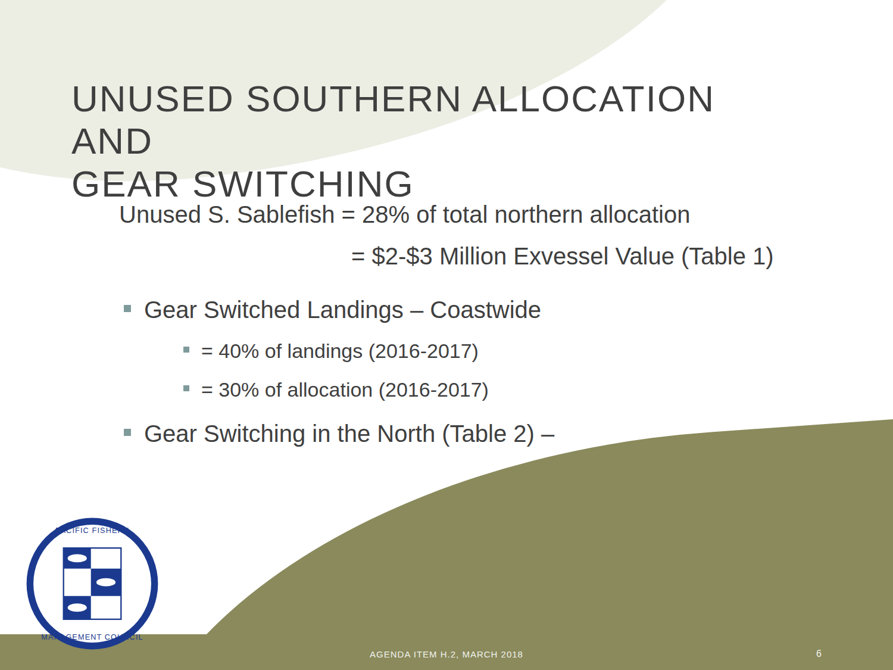Unused Southern Allocation and
Gear Switching
Unused S. Sablefish = 28% of total northern allocation
= $2-$3 Million Exvessel Value (Table 1)
Gear Switched Landings – Coastwide
= 40% of landings (2016-2017)
= 30% of allocation (2016-2017)
Gear Switching in the North (Table 2) –
PACIFIC FISHERY MANAGEMENT COUNCIL
Agenda Item H.2, March 2018
6